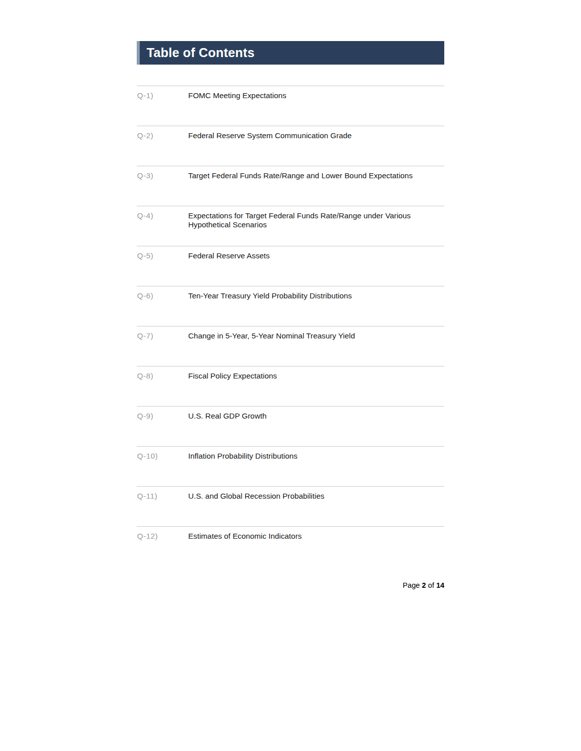Table of Contents
| Q-1) | FOMC Meeting Expectations |
| Q-2) | Federal Reserve System Communication Grade |
| Q-3) | Target Federal Funds Rate/Range and Lower Bound Expectations |
| Q-4) | Expectations for Target Federal Funds Rate/Range under Various Hypothetical Scenarios |
| Q-5) | Federal Reserve Assets |
| Q-6) | Ten-Year Treasury Yield Probability Distributions |
| Q-7) | Change in 5-Year, 5-Year Nominal Treasury Yield |
| Q-8) | Fiscal Policy Expectations |
| Q-9) | U.S. Real GDP Growth |
| Q-10) | Inflation Probability Distributions |
| Q-11) | U.S. and Global Recession Probabilities |
| Q-12) | Estimates of Economic Indicators |
Page 2 of 14